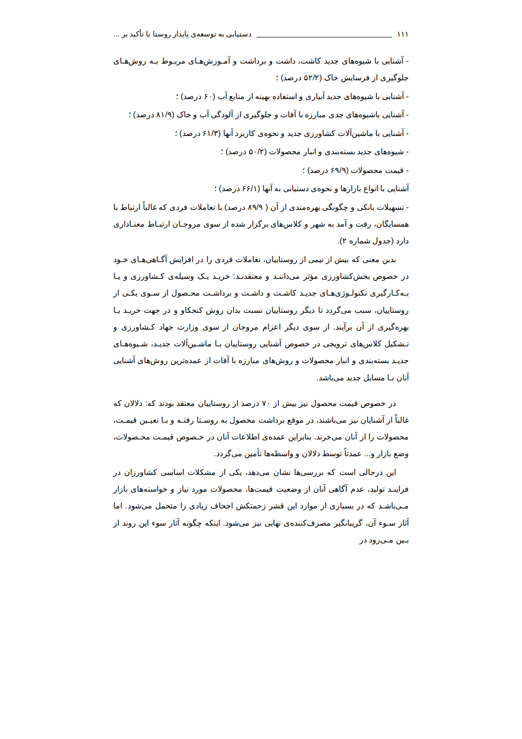۱۱۱ دستیابی به توسعه‌ی پایدار روستا با تأکید بر ...
آشنایی با شیوه‌های جدید کاشت، داشت و برداشت و آمـوزش‌هـای مربـوط بـه روش‌هـای جلوگیری از فرسایش خاک (۵۲/۲ درصد) ؛
آشنایی با شیوه‌های جدید آبیاری و استفاده بهینه از منابع آب (۶۰ درصد) ؛
آشنایی باشیوه‌های جدی مبارزه با آفات و جلوگیری از آلودگی آب و خاک (۸۱/۹ درصد) ؛
آشنایی با ماشین‌آلات کشاورزی جدید و نحوه‌ی کاربرد آنها (۶۱/۳ درصد) ؛
شیوه‌های جدید بسته‌بندی و انبار محصولات (۵۰/۲ درصد) ؛
قیمت محصولات (۶۹/۹ درصد) ؛
آشنایی با انواع بازارها و نحوه‌ی دستیابی به آنها (۶۶/۱ درصد) ؛
تسهیلات بانکی و چگونگی بهره‌مندی از آن ( ۸۹/۹ درصد) با تعاملات فردی که غالباً ارتباط با همسایگان، رفت و آمد به شهر و کلاس‌های برگزار شده از سوی مروجـان ارتبـاط معنـاداری دارد (جدول شماره ۲).
بدین معنی که بیش از نیمی از روستاییان، تعاملات فردی را در افزایش آگـاهی‌هـای خـود در خصوص بخش‌کشاورزی مؤثر می‌داننـد و معتقدنـد: خریـد یـک وسیله‌ی کـشاورزی و یـا بـه‌کـارگیری تکنولـوژی‌هـای جدیـد کاشـت و داشـت و برداشـت محـصول از سـوی یکـی از روستاییان، سبب می‌گردد تا دیگر روستاییان نسبت بدان روش کنجکاو و در جهت خریـد یـا بهره‌گیری از آن برآیند. از سوی دیگر اعزام مروجان از سوی وزارت جهاد کـشاورزی و تـشکیل کلاس‌های ترویجی در خصوص آشنایی روستاییان بـا ماشـین‌آلات جدیـد، شـیوه‌هـای جدیـد بسته‌بندی و انبار محصولات و روش‌های مبارزه با آفات از عمده‌ترین روش‌های آشنایی آنان بـا مسایل جدید می‌باشد.
در خصوص قیمت محصول نیز بیش از ۷۰ درصد از روستاییان معتقد بودند که: دلالان که غالباً از آشنایان نیز می‌باشند، در موقع برداشت محصول به روسـتا رفتـه و بـا تعیـین قیمـت، محصولات را از آنان می‌خرند. بنابراین عمده‌ی اطلاعات آنان در خـصوص قیمـت محـصولات، وضع بازار و... عمدتاً توسط دلالان و واسطه‌ها تأمین می‌گردد.
این درحالی است که بررسی‌ها نشان می‌دهد، یکی از مشکلات اساسی کشاورزان در فراینـد تولید، عدم آگاهی آنان از وضعیت قیمت‌ها، محصولات مورد نیاز و خواسته‌های بازار مـی‌باشـد که در بسیاری از موارد این قشر زحمتکش اجحاف زیادی را متحمل می‌شود. اما آثار سـوء آن، گریبانگیر مصرف‌کننده‌ی نهایی نیز می‌شود. اینکه چگونه آثار سوء این روند از بـین مـی‌رود در